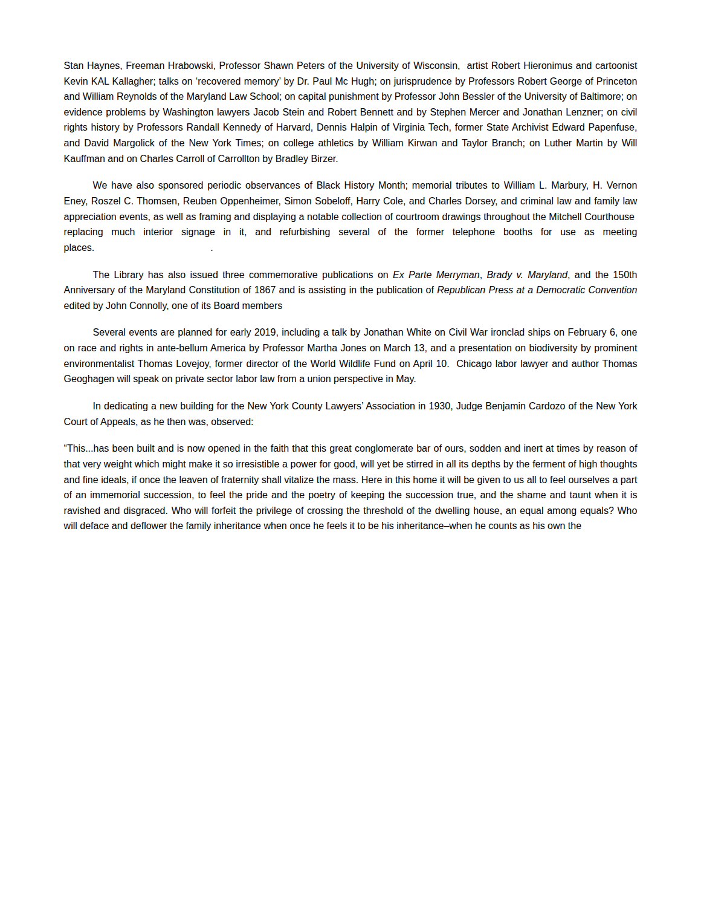Stan Haynes, Freeman Hrabowski, Professor Shawn Peters of the University of Wisconsin, artist Robert Hieronimus and cartoonist Kevin KAL Kallagher; talks on ‘recovered memory’ by Dr. Paul Mc Hugh; on jurisprudence by Professors Robert George of Princeton and William Reynolds of the Maryland Law School; on capital punishment by Professor John Bessler of the University of Baltimore; on evidence problems by Washington lawyers Jacob Stein and Robert Bennett and by Stephen Mercer and Jonathan Lenzner; on civil rights history by Professors Randall Kennedy of Harvard, Dennis Halpin of Virginia Tech, former State Archivist Edward Papenfuse, and David Margolick of the New York Times; on college athletics by William Kirwan and Taylor Branch; on Luther Martin by Will Kauffman and on Charles Carroll of Carrollton by Bradley Birzer.
We have also sponsored periodic observances of Black History Month; memorial tributes to William L. Marbury, H. Vernon Eney, Roszel C. Thomsen, Reuben Oppenheimer, Simon Sobeloff, Harry Cole, and Charles Dorsey, and criminal law and family law appreciation events, as well as framing and displaying a notable collection of courtroom drawings throughout the Mitchell Courthouse replacing much interior signage in it, and refurbishing several of the former telephone booths for use as meeting places.            .
The Library has also issued three commemorative publications on Ex Parte Merryman, Brady v. Maryland, and the 150th Anniversary of the Maryland Constitution of 1867 and is assisting in the publication of Republican Press at a Democratic Convention edited by John Connolly, one of its Board members
Several events are planned for early 2019, including a talk by Jonathan White on Civil War ironclad ships on February 6, one on race and rights in ante-bellum America by Professor Martha Jones on March 13, and a presentation on biodiversity by prominent environmentalist Thomas Lovejoy, former director of the World Wildlife Fund on April 10. Chicago labor lawyer and author Thomas Geoghagen will speak on private sector labor law from a union perspective in May.
In dedicating a new building for the New York County Lawyers’ Association in 1930, Judge Benjamin Cardozo of the New York Court of Appeals, as he then was, observed:
“This...has been built and is now opened in the faith that this great conglomerate bar of ours, sodden and inert at times by reason of that very weight which might make it so irresistible a power for good, will yet be stirred in all its depths by the ferment of high thoughts and fine ideals, if once the leaven of fraternity shall vitalize the mass. Here in this home it will be given to us all to feel ourselves a part of an immemorial succession, to feel the pride and the poetry of keeping the succession true, and the shame and taunt when it is ravished and disgraced. Who will forfeit the privilege of crossing the threshold of the dwelling house, an equal among equals? Who will deface and deflower the family inheritance when once he feels it to be his inheritance–when he counts as his own the